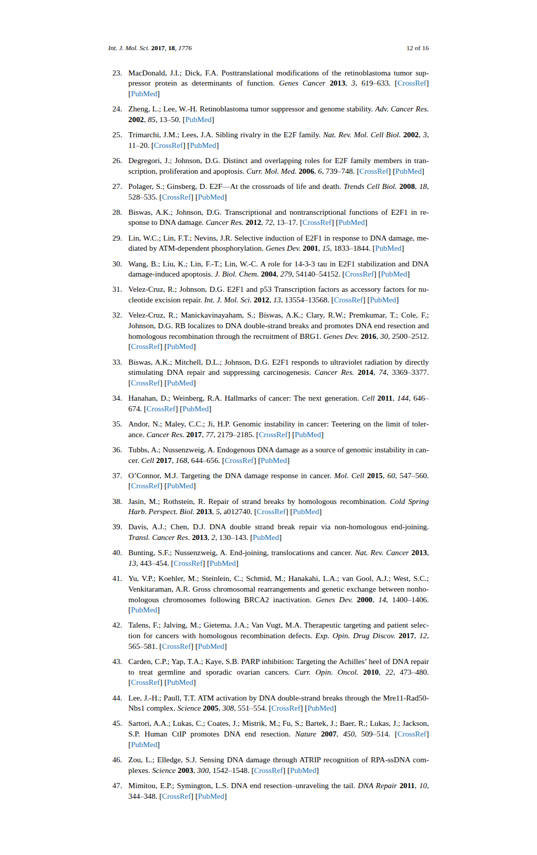Int. J. Mol. Sci. 2017, 18, 1776
12 of 16
MacDonald, J.I.; Dick, F.A. Posttranslational modifications of the retinoblastoma tumor suppressor protein as determinants of function. Genes Cancer 2013, 3, 619–633. [CrossRef] [PubMed]
Zheng, L.; Lee, W.-H. Retinoblastoma tumor suppressor and genome stability. Adv. Cancer Res. 2002, 85, 13–50. [PubMed]
Trimarchi, J.M.; Lees, J.A. Sibling rivalry in the E2F family. Nat. Rev. Mol. Cell Biol. 2002, 3, 11–20. [CrossRef] [PubMed]
Degregori, J.; Johnson, D.G. Distinct and overlapping roles for E2F family members in transcription, proliferation and apoptosis. Curr. Mol. Med. 2006, 6, 739–748. [CrossRef] [PubMed]
Polager, S.; Ginsberg, D. E2F—At the crossroads of life and death. Trends Cell Biol. 2008, 18, 528–535. [CrossRef] [PubMed]
Biswas, A.K.; Johnson, D.G. Transcriptional and nontranscriptional functions of E2F1 in response to DNA damage. Cancer Res. 2012, 72, 13–17. [CrossRef] [PubMed]
Lin, W.C.; Lin, F.T.; Nevins, J.R. Selective induction of E2F1 in response to DNA damage, mediated by ATM-dependent phosphorylation. Genes Dev. 2001, 15, 1833–1844. [PubMed]
Wang, B.; Liu, K.; Lin, F.-T.; Lin, W.-C. A role for 14-3-3 tau in E2F1 stabilization and DNA damage-induced apoptosis. J. Biol. Chem. 2004, 279, 54140–54152. [CrossRef] [PubMed]
Velez-Cruz, R.; Johnson, D.G. E2F1 and p53 Transcription factors as accessory factors for nucleotide excision repair. Int. J. Mol. Sci. 2012, 13, 13554–13568. [CrossRef] [PubMed]
Velez-Cruz, R.; Manickavinayaham, S.; Biswas, A.K.; Clary, R.W.; Premkumar, T.; Cole, F.; Johnson, D.G. RB localizes to DNA double-strand breaks and promotes DNA end resection and homologous recombination through the recruitment of BRG1. Genes Dev. 2016, 30, 2500–2512. [CrossRef] [PubMed]
Biswas, A.K.; Mitchell, D.L.; Johnson, D.G. E2F1 responds to ultraviolet radiation by directly stimulating DNA repair and suppressing carcinogenesis. Cancer Res. 2014, 74, 3369–3377. [CrossRef] [PubMed]
Hanahan, D.; Weinberg, R.A. Hallmarks of cancer: The next generation. Cell 2011, 144, 646–674. [CrossRef] [PubMed]
Andor, N.; Maley, C.C.; Ji, H.P. Genomic instability in cancer: Teetering on the limit of tolerance. Cancer Res. 2017, 77, 2179–2185. [CrossRef] [PubMed]
Tubbs, A.; Nussenzweig, A. Endogenous DNA damage as a source of genomic instability in cancer. Cell 2017, 168, 644–656. [CrossRef] [PubMed]
O’Connor, M.J. Targeting the DNA damage response in cancer. Mol. Cell 2015, 60, 547–560. [CrossRef] [PubMed]
Jasin, M.; Rothstein, R. Repair of strand breaks by homologous recombination. Cold Spring Harb. Perspect. Biol. 2013, 5, a012740. [CrossRef] [PubMed]
Davis, A.J.; Chen, D.J. DNA double strand break repair via non-homologous end-joining. Transl. Cancer Res. 2013, 2, 130–143. [PubMed]
Bunting, S.F.; Nussenzweig, A. End-joining, translocations and cancer. Nat. Rev. Cancer 2013, 13, 443–454. [CrossRef] [PubMed]
Yu, V.P.; Koehler, M.; Steinlein, C.; Schmid, M.; Hanakahi, L.A.; van Gool, A.J.; West, S.C.; Venkitaraman, A.R. Gross chromosomal rearrangements and genetic exchange between nonhomologous chromosomes following BRCA2 inactivation. Genes Dev. 2000, 14, 1400–1406. [PubMed]
Talens, F.; Jalving, M.; Gietema, J.A.; Van Vugt, M.A. Therapeutic targeting and patient selection for cancers with homologous recombination defects. Exp. Opin. Drug Discov. 2017, 12, 565–581. [CrossRef] [PubMed]
Carden, C.P.; Yap, T.A.; Kaye, S.B. PARP inhibition: Targeting the Achilles’ heel of DNA repair to treat germline and sporadic ovarian cancers. Curr. Opin. Oncol. 2010, 22, 473–480. [CrossRef] [PubMed]
Lee, J.-H.; Paull, T.T. ATM activation by DNA double-strand breaks through the Mre11-Rad50-Nbs1 complex. Science 2005, 308, 551–554. [CrossRef] [PubMed]
Sartori, A.A.; Lukas, C.; Coates, J.; Mistrik, M.; Fu, S.; Bartek, J.; Baer, R.; Lukas, J.; Jackson, S.P. Human CtIP promotes DNA end resection. Nature 2007, 450, 509–514. [CrossRef] [PubMed]
Zou, L.; Elledge, S.J. Sensing DNA damage through ATRIP recognition of RPA-ssDNA complexes. Science 2003, 300, 1542–1548. [CrossRef] [PubMed]
Mimitou, E.P.; Symington, L.S. DNA end resection–unraveling the tail. DNA Repair 2011, 10, 344–348. [CrossRef] [PubMed]